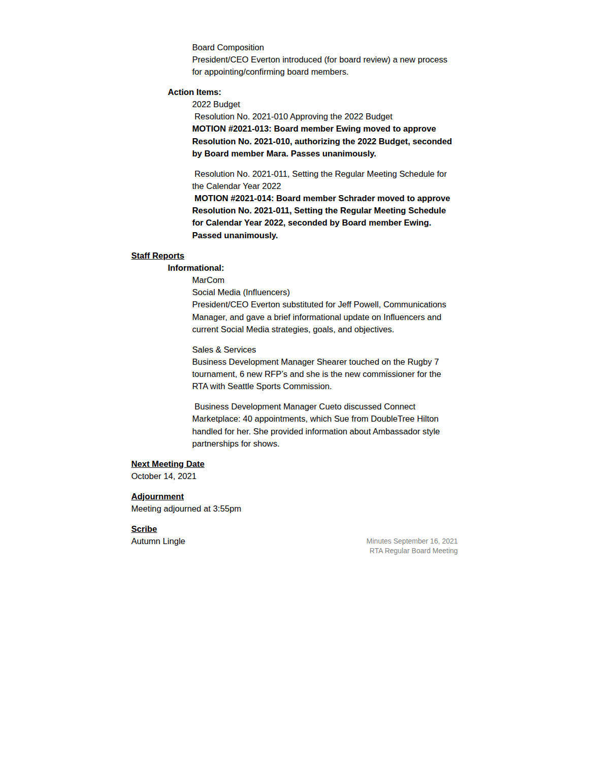Board Composition
President/CEO Everton introduced (for board review) a new process for appointing/confirming board members.
Action Items:
2022 Budget
Resolution No. 2021-010 Approving the 2022 Budget
MOTION #2021-013: Board member Ewing moved to approve Resolution No. 2021-010, authorizing the 2022 Budget, seconded by Board member Mara. Passes unanimously.
Resolution No. 2021-011, Setting the Regular Meeting Schedule for the Calendar Year 2022
MOTION #2021-014: Board member Schrader moved to approve Resolution No. 2021-011, Setting the Regular Meeting Schedule for Calendar Year 2022, seconded by Board member Ewing. Passed unanimously.
Staff Reports
Informational:
MarCom
Social Media (Influencers)
President/CEO Everton substituted for Jeff Powell, Communications Manager, and gave a brief informational update on Influencers and current Social Media strategies, goals, and objectives.
Sales & Services
Business Development Manager Shearer touched on the Rugby 7 tournament, 6 new RFP’s and she is the new commissioner for the RTA with Seattle Sports Commission.
Business Development Manager Cueto discussed Connect Marketplace: 40 appointments, which Sue from DoubleTree Hilton handled for her. She provided information about Ambassador style partnerships for shows.
Next Meeting Date
October 14, 2021
Adjournment
Meeting adjourned at 3:55pm
Scribe
Autumn Lingle
Minutes September 16, 2021
RTA Regular Board Meeting